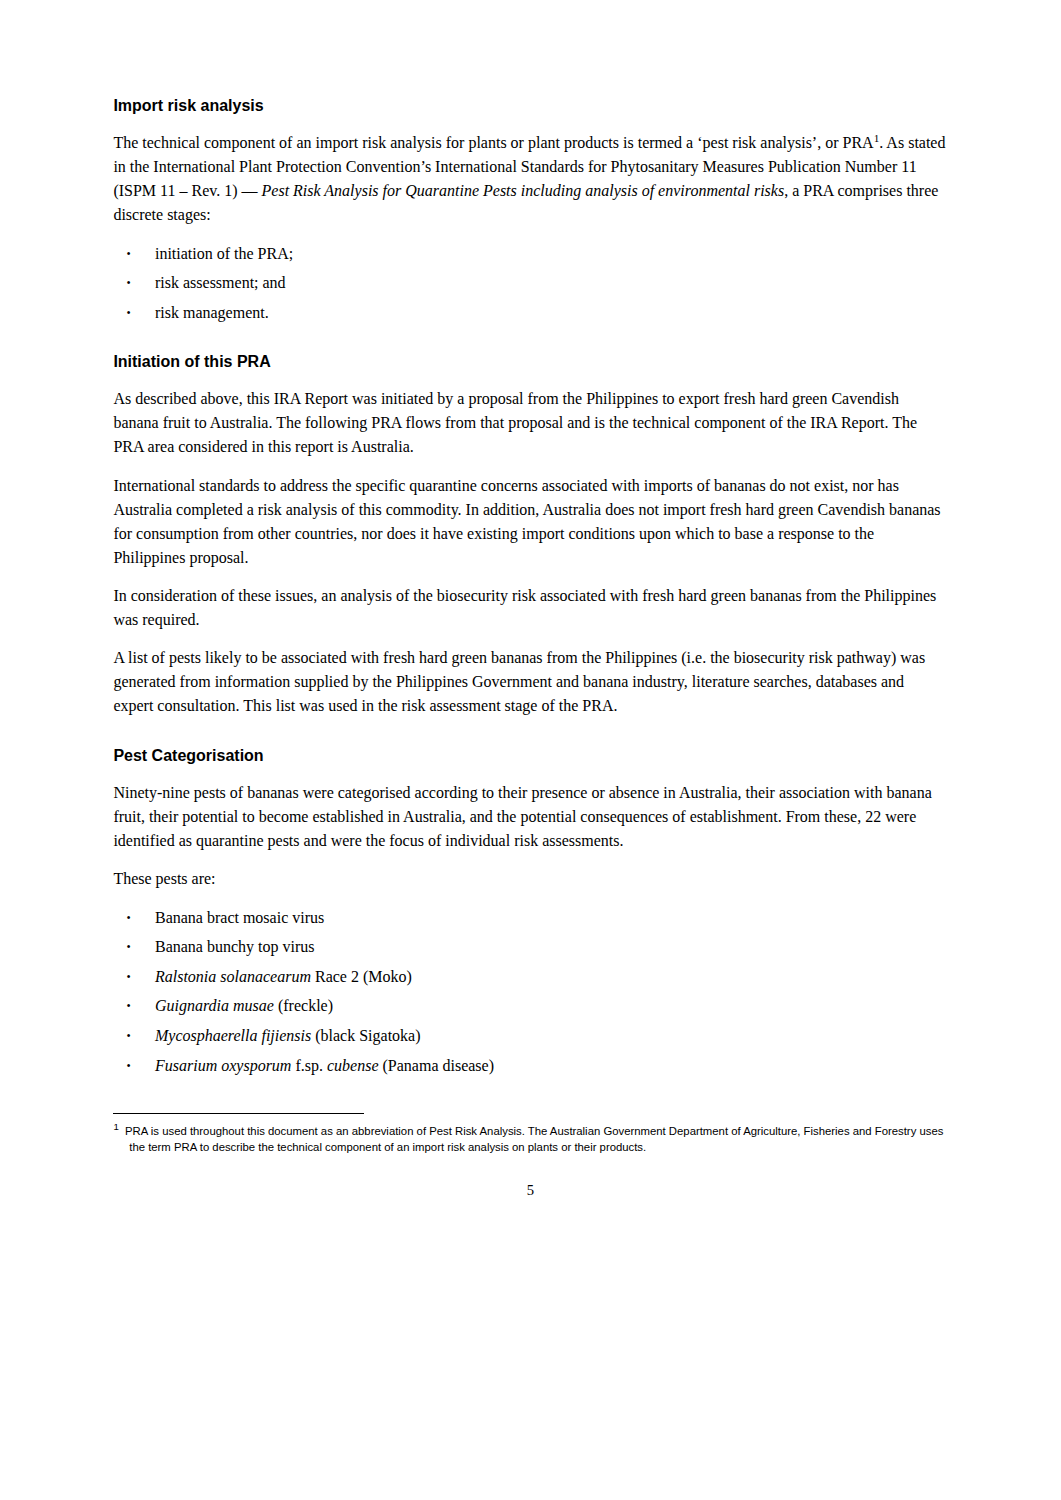Import risk analysis
The technical component of an import risk analysis for plants or plant products is termed a ‘pest risk analysis’, or PRA1. As stated in the International Plant Protection Convention’s International Standards for Phytosanitary Measures Publication Number 11 (ISPM 11 – Rev. 1) — Pest Risk Analysis for Quarantine Pests including analysis of environmental risks, a PRA comprises three discrete stages:
initiation of the PRA;
risk assessment; and
risk management.
Initiation of this PRA
As described above, this IRA Report was initiated by a proposal from the Philippines to export fresh hard green Cavendish banana fruit to Australia. The following PRA flows from that proposal and is the technical component of the IRA Report. The PRA area considered in this report is Australia.
International standards to address the specific quarantine concerns associated with imports of bananas do not exist, nor has Australia completed a risk analysis of this commodity. In addition, Australia does not import fresh hard green Cavendish bananas for consumption from other countries, nor does it have existing import conditions upon which to base a response to the Philippines proposal.
In consideration of these issues, an analysis of the biosecurity risk associated with fresh hard green bananas from the Philippines was required.
A list of pests likely to be associated with fresh hard green bananas from the Philippines (i.e. the biosecurity risk pathway) was generated from information supplied by the Philippines Government and banana industry, literature searches, databases and expert consultation. This list was used in the risk assessment stage of the PRA.
Pest Categorisation
Ninety-nine pests of bananas were categorised according to their presence or absence in Australia, their association with banana fruit, their potential to become established in Australia, and the potential consequences of establishment. From these, 22 were identified as quarantine pests and were the focus of individual risk assessments.
These pests are:
Banana bract mosaic virus
Banana bunchy top virus
Ralstonia solanacearum Race 2 (Moko)
Guignardia musae (freckle)
Mycosphaerella fijiensis (black Sigatoka)
Fusarium oxysporum f.sp. cubense (Panama disease)
1 PRA is used throughout this document as an abbreviation of Pest Risk Analysis. The Australian Government Department of Agriculture, Fisheries and Forestry uses the term PRA to describe the technical component of an import risk analysis on plants or their products.
5